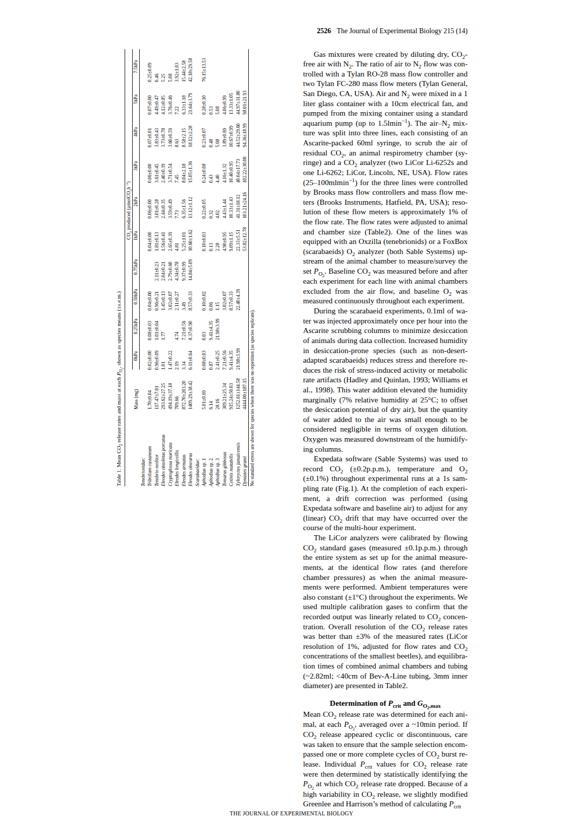2526 The Journal of Experimental Biology 215 (14)
Table 1. Mean CO 2 release rates and mass at each P O 2 , shown as species means (±s.e.m.)
| | Mass (mg) | CO 2 produced (µmolCO 2 h −1 ) |
| --- | --- | --- |
| 0kPa | 0.25kPa | 0.50kPa | 0.75kPa | 1kPa | 2kPa | 3kPa | 4kPa | 5kPa | 7.5kPa |
| Tenebrionidae: |
| Tribolium castaneum | 1.70±0.04 | 0.02±0.00 | 0.08±0.03 | 0.04±0.00 | | 0.04±0.00 | 0.06±0.00 | 0.06±0.00 | 0.07±0.01 | 0.07±0.00 | 0.25±0.09 |
| Tenebrio molitor | 117.47±7.01 | 0.96±0.09 | 1.01±0.04 | 0.96±0.21 | 2.11±0.23 | 1.81±0.13 | 3.01±0.28 | 3.61±0.45 | 3.83±0.43 | 4.49±0.47 | 0.46 |
| Eleodes obsoletus porcatus | 293.62±27.25 | 1.01 | 1.77 | 1.45±0.13 | 2.04±0.21 | 1.56±0.41 | 2.44±0.35 | 2.40±0.39 | 3.73±0.78 | 4.12±0.85 | 5.25 |
| Cryptoglossa muricata | 494.19±37.18 | 1.47±0.22 | | 3.02±0.07 | 2.79±0.60 | 2.65±0.39 | 3.59±0.49 | 3.71±0.54 | 3.60±0.59 | 3.76±0.46 | 5.08 |
| Eleodes longicollis | 709.66 | 2.19 | 4.74 | 2.11±0.27 | 4.34±0.78 | 4.81 | 7.73 | 7.45 | 8.63 | 7.22 | 3.92±1.03 |
| Eleodes armatus | 872.70±203.20 | 3.34 | 7.21±0.56 | 3.49 | 9.37±0.99 | 5.25±1.01 | 6.35±1.56 | 8.04±2.18 | 8.58±2.15 | 6.33±1.18 | 15.44±2.58 |
| Eleodes obscurus | 1409.29±38.42 | 6.11±0.64 | 8.37±0.90 | 8.57±0.33 | 14.84±5.09 | 10.60±1.62 | 13.12±1.12 | 15.05±1.36 | 18.12±2.28 | 21.64±3.79 | 42.18±29.58 |
| Scarabaeidae: |
| Aphodius sp. 1 | 5.01±0.69 | 0.08±0.03 | 0.03 | 0.10±0.02 | | 0.10±0.03 | 0.22±0.05 | 0.24±0.08 | 0.23±0.07 | 0.28±0.10 | 76.15±13.53 |
| Aphodius sp. 2 | 6.14 | 0.87 | 9.41±4.35 | 0.06 | | 0.13 | 0.32 | 0.43 | 0.48 | 0.53 | |
| Aphodius sp. 3 | 28.16 | 2.41±0.25 | 21.98±3.99 | 1.15 | | 2.28 | 4.02 | 4.40 | 5.08 | 5.08 | |
| Tomarus gibbosus | 309.21±25.34 | 7.21±0.56 | | 3.02±0.07 | | 4.90±0.95 | 4.43±1.44 | 4.16±1.32 | 3.89±0.69 | 4.06±0.99 | |
| Cotinis mutabilis | 915.24±50.03 | 9.41±4.35 | | 8.57±0.33 | | 9.09±1.15 | 10.33±1.43 | 10.40±0.95 | 10.67±0.99 | 13.33±1.05 | |
| Xyloryctes jamaicensis | 1252.61±144.58 | 21.98±3.99 | | 22.40±4.39 | | 22.33±5.51 | 41.31±18.12 | 40.04±17.73 | 44.52±29.60 | 44.97±31.80 | |
| Dynastes granti | 4444.00±187.15 | | | | | 53.82±12.78 | 103.21±24.16 | 102.22±30.00 | 94.36±18.99 | 98.01±21.93 | |
| No standard errors are shown for species where there was no repetition (as species replicate). |
Gas mixtures were created by diluting dry, CO2-free air with N2. The ratio of air to N2 flow was controlled with a Tylan RO-28 mass flow controller and two Tylan FC-280 mass flow meters (Tylan General, San Diego, CA, USA). Air and N2 were mixed in a 1 liter glass container with a 10cm electrical fan, and pumped from the mixing container using a standard aquarium pump (up to 1.5lmin−1). The air–N2 mixture was split into three lines, each consisting of an Ascarite-packed 60ml syringe, to scrub the air of residual CO2, an animal respirometry chamber (syringe) and a CO2 analyzer (two LiCor Li-6252s and one Li-6262; LiCor, Lincoln, NE, USA). Flow rates (25–100mlmin−1) for the three lines were controlled by Brooks mass flow controllers and mass flow meters (Brooks Instruments, Hatfield, PA, USA); resolution of these flow meters is approximately 1% of the flow rate. The flow rates were adjusted to animal and chamber size (Table2). One of the lines was equipped with an Oxzilla (tenebrionids) or a FoxBox (scarabaeids) O2 analyzer (both Sable Systems) upstream of the animal chamber to measure/survey the set PO2. Baseline CO2 was measured before and after each experiment for each line with animal chambers excluded from the air flow, and baseline O2 was measured continuously throughout each experiment.
During the scarabaeid experiments, 0.1ml of water was injected approximately once per hour into the Ascarite scrubbing columns to minimize desiccation of animals during data collection. Increased humidity in desiccation-prone species (such as non-desert-adapted scarabaeids) reduces stress and therefore reduces the risk of stress-induced activity or metabolic rate artifacts (Hadley and Quinlan, 1993; Williams et al., 1998). This water addition elevated the humidity marginally (7% relative humidity at 25°C; to offset the desiccation potential of dry air), but the quantity of water added to the air was small enough to be considered negligible in terms of oxygen dilution. Oxygen was measured downstream of the humidifying columns.
Expedata software (Sable Systems) was used to record CO2 (±0.2p.p.m.), temperature and O2 (±0.1%) throughout experimental runs at a 1s sampling rate (Fig.1). At the completion of each experiment, a drift correction was performed (using Expedata software and baseline air) to adjust for any (linear) CO2 drift that may have occurred over the course of the multi-hour experiment.
The LiCor analyzers were calibrated by flowing CO2 standard gases (measured ±0.1p.p.m.) through the entire system as set up for the animal measurements, at the identical flow rates (and therefore chamber pressures) as when the animal measurements were performed. Ambient temperatures were also constant (±1°C) throughout the experiments. We used multiple calibration gases to confirm that the recorded output was linearly related to CO2 concentration. Overall resolution of the CO2 release rates was better than ±3% of the measured rates (LiCor resolution of 1%, adjusted for flow rates and CO2 concentrations of the smallest beetles), and equilibration times of combined animal chambers and tubing (~2.82ml; <40cm of Bev-A-Line tubing, 3mm inner diameter) are presented in Table2.
Determination of Pcrit and GO2,max
Mean CO2 release rate was determined for each animal, at each PO2, averaged over a ~10min period. If CO2 release appeared cyclic or discontinuous, care was taken to ensure that the sample selection encompassed one or more complete cycles of CO2 burst release. Individual Pcrit values for CO2 release rate were then determined by statistically identifying the PO2 at which CO2 release rate dropped. Because of a high variability in CO2 release, we slightly modified Greenlee and Harrison’s method of calculating Pcrit
THE JOURNAL OF EXPERIMENTAL BIOLOGY